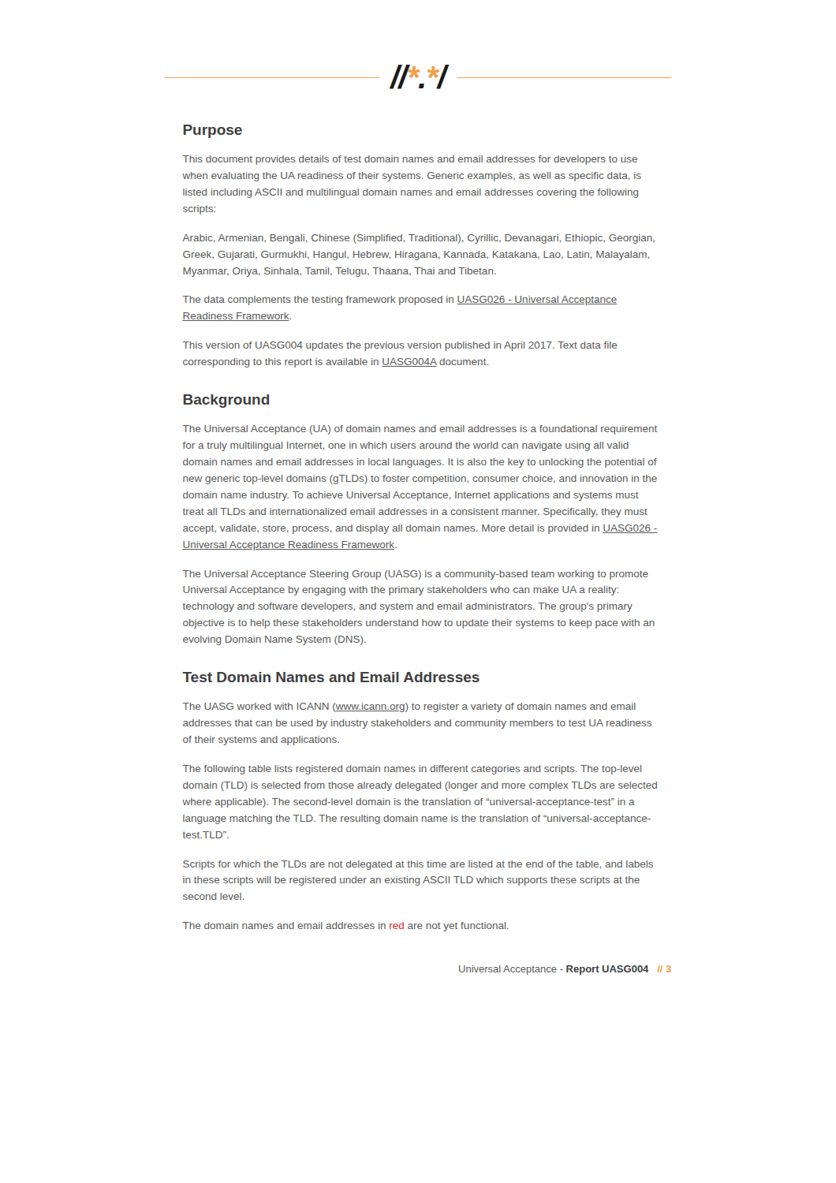//*.*/
Purpose
This document provides details of test domain names and email addresses for developers to use when evaluating the UA readiness of their systems. Generic examples, as well as specific data, is listed including ASCII and multilingual domain names and email addresses covering the following scripts:
Arabic, Armenian, Bengali, Chinese (Simplified, Traditional), Cyrillic, Devanagari, Ethiopic, Georgian, Greek, Gujarati, Gurmukhi, Hangul, Hebrew, Hiragana, Kannada, Katakana, Lao, Latin, Malayalam, Myanmar, Oriya, Sinhala, Tamil, Telugu, Thaana, Thai and Tibetan.
The data complements the testing framework proposed in UASG026 - Universal Acceptance Readiness Framework.
This version of UASG004 updates the previous version published in April 2017. Text data file corresponding to this report is available in UASG004A document.
Background
The Universal Acceptance (UA) of domain names and email addresses is a foundational requirement for a truly multilingual Internet, one in which users around the world can navigate using all valid domain names and email addresses in local languages. It is also the key to unlocking the potential of new generic top-level domains (gTLDs) to foster competition, consumer choice, and innovation in the domain name industry. To achieve Universal Acceptance, Internet applications and systems must treat all TLDs and internationalized email addresses in a consistent manner. Specifically, they must accept, validate, store, process, and display all domain names. More detail is provided in UASG026 - Universal Acceptance Readiness Framework.
The Universal Acceptance Steering Group (UASG) is a community-based team working to promote Universal Acceptance by engaging with the primary stakeholders who can make UA a reality: technology and software developers, and system and email administrators. The group's primary objective is to help these stakeholders understand how to update their systems to keep pace with an evolving Domain Name System (DNS).
Test Domain Names and Email Addresses
The UASG worked with ICANN (www.icann.org) to register a variety of domain names and email addresses that can be used by industry stakeholders and community members to test UA readiness of their systems and applications.
The following table lists registered domain names in different categories and scripts. The top-level domain (TLD) is selected from those already delegated (longer and more complex TLDs are selected where applicable). The second-level domain is the translation of “universal-acceptance-test” in a language matching the TLD. The resulting domain name is the translation of “universal-acceptance-test.TLD”.
Scripts for which the TLDs are not delegated at this time are listed at the end of the table, and labels in these scripts will be registered under an existing ASCII TLD which supports these scripts at the second level.
The domain names and email addresses in red are not yet functional.
Universal Acceptance - Report UASG004 // 3